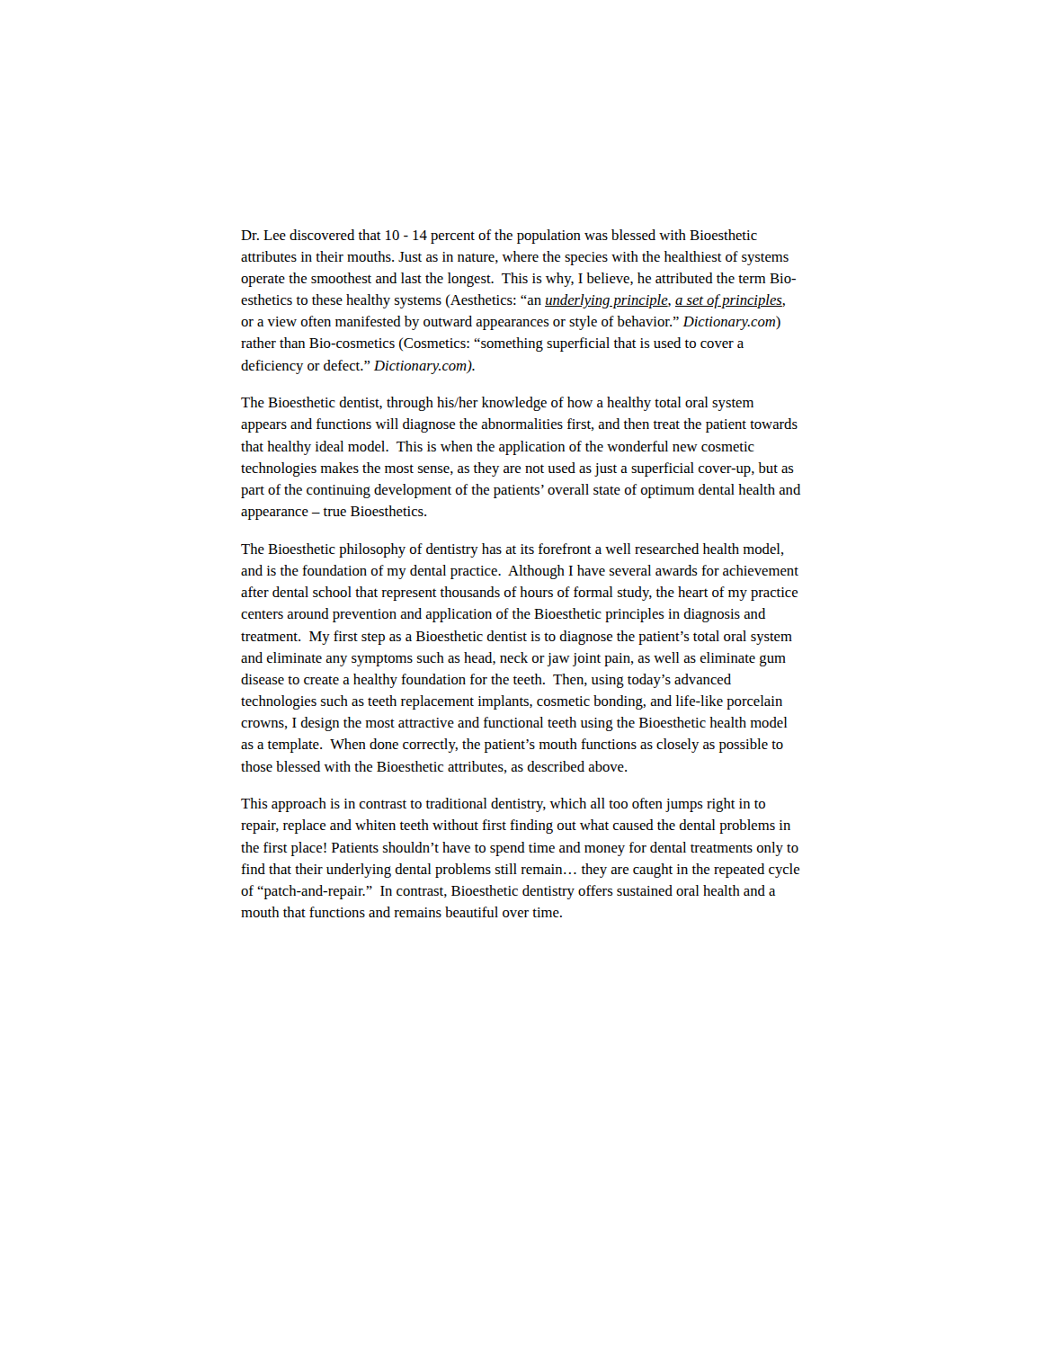Dr. Lee discovered that 10 - 14 percent of the population was blessed with Bioesthetic attributes in their mouths. Just as in nature, where the species with the healthiest of systems operate the smoothest and last the longest. This is why, I believe, he attributed the term Bio-esthetics to these healthy systems (Aesthetics: “an underlying principle, a set of principles, or a view often manifested by outward appearances or style of behavior.” Dictionary.com) rather than Bio-cosmetics (Cosmetics: “something superficial that is used to cover a deficiency or defect.” Dictionary.com).
The Bioesthetic dentist, through his/her knowledge of how a healthy total oral system appears and functions will diagnose the abnormalities first, and then treat the patient towards that healthy ideal model. This is when the application of the wonderful new cosmetic technologies makes the most sense, as they are not used as just a superficial cover-up, but as part of the continuing development of the patients’ overall state of optimum dental health and appearance – true Bioesthetics.
The Bioesthetic philosophy of dentistry has at its forefront a well researched health model, and is the foundation of my dental practice. Although I have several awards for achievement after dental school that represent thousands of hours of formal study, the heart of my practice centers around prevention and application of the Bioesthetic principles in diagnosis and treatment. My first step as a Bioesthetic dentist is to diagnose the patient’s total oral system and eliminate any symptoms such as head, neck or jaw joint pain, as well as eliminate gum disease to create a healthy foundation for the teeth. Then, using today’s advanced technologies such as teeth replacement implants, cosmetic bonding, and life-like porcelain crowns, I design the most attractive and functional teeth using the Bioesthetic health model as a template. When done correctly, the patient’s mouth functions as closely as possible to those blessed with the Bioesthetic attributes, as described above.
This approach is in contrast to traditional dentistry, which all too often jumps right in to repair, replace and whiten teeth without first finding out what caused the dental problems in the first place! Patients shouldn’t have to spend time and money for dental treatments only to find that their underlying dental problems still remain… they are caught in the repeated cycle of “patch-and-repair.” In contrast, Bioesthetic dentistry offers sustained oral health and a mouth that functions and remains beautiful over time.